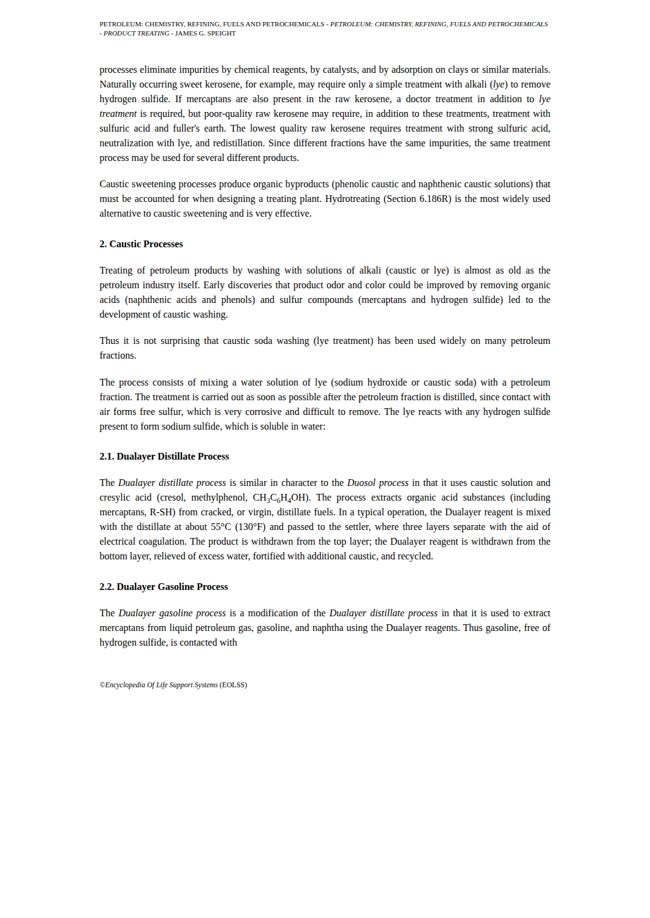PETROLEUM: CHEMISTRY, REFINING, FUELS AND PETROCHEMICALS - Petroleum: Chemistry, Refining, Fuels and Petrochemicals - Product Treating - James G. Speight
processes eliminate impurities by chemical reagents, by catalysts, and by adsorption on clays or similar materials. Naturally occurring sweet kerosene, for example, may require only a simple treatment with alkali (lye) to remove hydrogen sulfide. If mercaptans are also present in the raw kerosene, a doctor treatment in addition to lye treatment is required, but poor-quality raw kerosene may require, in addition to these treatments, treatment with sulfuric acid and fuller's earth. The lowest quality raw kerosene requires treatment with strong sulfuric acid, neutralization with lye, and redistillation. Since different fractions have the same impurities, the same treatment process may be used for several different products.
Caustic sweetening processes produce organic byproducts (phenolic caustic and naphthenic caustic solutions) that must be accounted for when designing a treating plant. Hydrotreating (Section 6.186R) is the most widely used alternative to caustic sweetening and is very effective.
2. Caustic Processes
Treating of petroleum products by washing with solutions of alkali (caustic or lye) is almost as old as the petroleum industry itself. Early discoveries that product odor and color could be improved by removing organic acids (naphthenic acids and phenols) and sulfur compounds (mercaptans and hydrogen sulfide) led to the development of caustic washing.
Thus it is not surprising that caustic soda washing (lye treatment) has been used widely on many petroleum fractions.
The process consists of mixing a water solution of lye (sodium hydroxide or caustic soda) with a petroleum fraction. The treatment is carried out as soon as possible after the petroleum fraction is distilled, since contact with air forms free sulfur, which is very corrosive and difficult to remove. The lye reacts with any hydrogen sulfide present to form sodium sulfide, which is soluble in water:
2.1. Dualayer Distillate Process
The Dualayer distillate process is similar in character to the Duosol process in that it uses caustic solution and cresylic acid (cresol, methylphenol, CH3C6H4OH). The process extracts organic acid substances (including mercaptans, R-SH) from cracked, or virgin, distillate fuels. In a typical operation, the Dualayer reagent is mixed with the distillate at about 55°C (130°F) and passed to the settler, where three layers separate with the aid of electrical coagulation. The product is withdrawn from the top layer; the Dualayer reagent is withdrawn from the bottom layer, relieved of excess water, fortified with additional caustic, and recycled.
2.2. Dualayer Gasoline Process
The Dualayer gasoline process is a modification of the Dualayer distillate process in that it is used to extract mercaptans from liquid petroleum gas, gasoline, and naphtha using the Dualayer reagents. Thus gasoline, free of hydrogen sulfide, is contacted with
©Encyclopedia Of Life Support Systems (EOLSS)